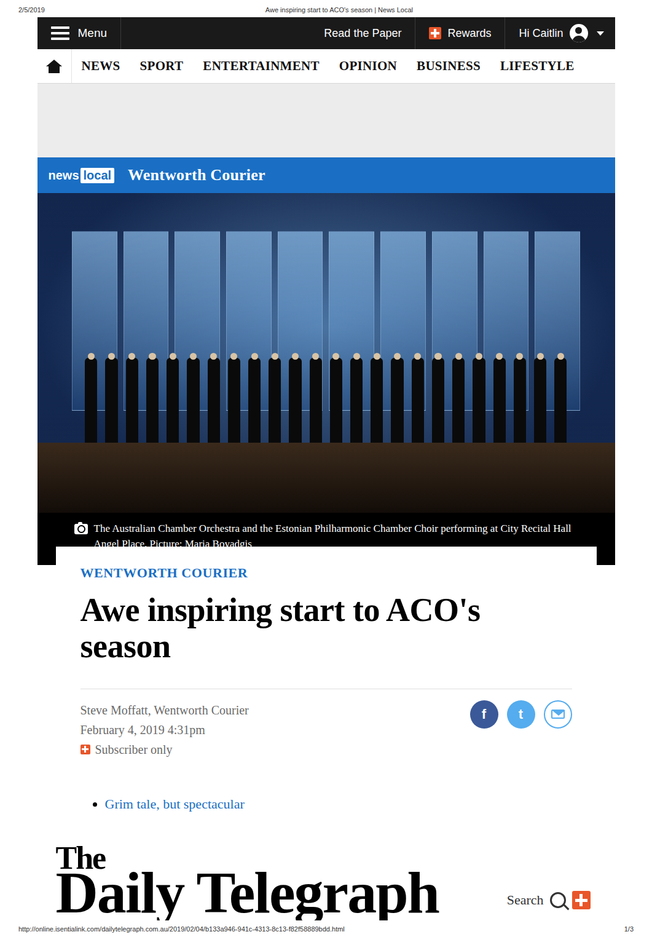2/5/2019
Awe inspiring start to ACO's season | News Local
Menu
Read the Paper
Rewards
Hi Caitlin
NEWS SPORT ENTERTAINMENT OPINION BUSINESS LIFESTYLE
news local
Wentworth Courier
The Australian Chamber Orchestra and the Estonian Philharmonic Chamber Choir performing at City Recital Hall Angel Place. Picture: Maria Boyadgis
WENTWORTH COURIER
Awe inspiring start to ACO's season
Steve Moffatt, Wentworth Courier
February 4, 2019 4:31pm
Subscriber only
f t
Grim tale, but spectacular
The Daily Telegraph
Search
http://online.isentialink.com/dailytelegraph.com.au/2019/02/04/b133a946-941c-4313-8c13-f82f58889bdd.html
1/3